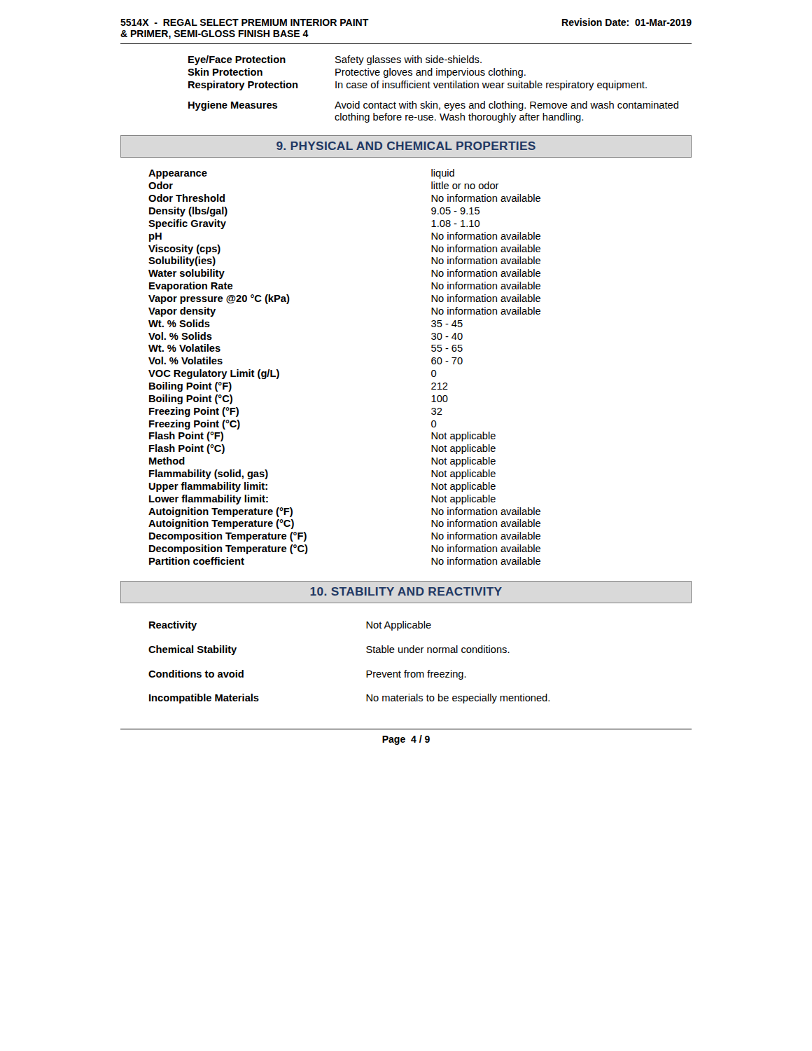5514X - REGAL SELECT PREMIUM INTERIOR PAINT
& PRIMER, SEMI-GLOSS FINISH BASE 4
Revision Date: 01-Mar-2019
Eye/Face Protection
Safety glasses with side-shields.
Skin Protection
Protective gloves and impervious clothing.
Respiratory Protection
In case of insufficient ventilation wear suitable respiratory equipment.
Hygiene Measures
Avoid contact with skin, eyes and clothing. Remove and wash contaminated clothing before re-use. Wash thoroughly after handling.
9. PHYSICAL AND CHEMICAL PROPERTIES
| Appearance | liquid |
| Odor | little or no odor |
| Odor Threshold | No information available |
| Density (lbs/gal) | 9.05 - 9.15 |
| Specific Gravity | 1.08 - 1.10 |
| pH | No information available |
| Viscosity (cps) | No information available |
| Solubility(ies) | No information available |
| Water solubility | No information available |
| Evaporation Rate | No information available |
| Vapor pressure @20 °C (kPa) | No information available |
| Vapor density | No information available |
| Wt. % Solids | 35 - 45 |
| Vol. % Solids | 30 - 40 |
| Wt. % Volatiles | 55 - 65 |
| Vol. % Volatiles | 60 - 70 |
| VOC Regulatory Limit (g/L) | 0 |
| Boiling Point (°F) | 212 |
| Boiling Point (°C) | 100 |
| Freezing Point (°F) | 32 |
| Freezing Point (°C) | 0 |
| Flash Point (°F) | Not applicable |
| Flash Point (°C) | Not applicable |
| Method | Not applicable |
| Flammability (solid, gas) | Not applicable |
| Upper flammability limit: | Not applicable |
| Lower flammability limit: | Not applicable |
| Autoignition Temperature (°F) | No information available |
| Autoignition Temperature (°C) | No information available |
| Decomposition Temperature (°F) | No information available |
| Decomposition Temperature (°C) | No information available |
| Partition coefficient | No information available |
10. STABILITY AND REACTIVITY
| Reactivity | Not Applicable |
| Chemical Stability | Stable under normal conditions. |
| Conditions to avoid | Prevent from freezing. |
| Incompatible Materials | No materials to be especially mentioned. |
Page 4 / 9